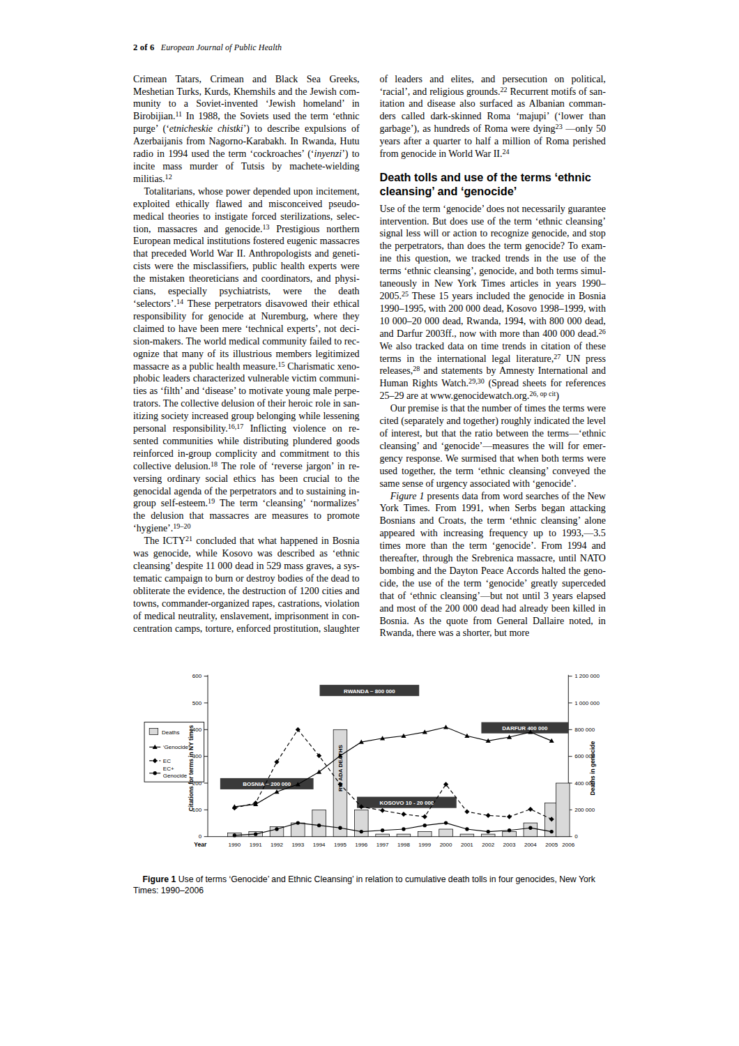2 of 6 European Journal of Public Health
Crimean Tatars, Crimean and Black Sea Greeks, Meshetian Turks, Kurds, Khemshils and the Jewish community to a Soviet-invented ‘Jewish homeland’ in Birobijian.11 In 1988, the Soviets used the term ‘ethnic purge’ (‘etnicheskie chistki’) to describe expulsions of Azerbaijanis from Nagorno-Karabakh. In Rwanda, Hutu radio in 1994 used the term ‘cockroaches’ (‘inyenzi’) to incite mass murder of Tutsis by machete-wielding militias.12
Totalitarians, whose power depended upon incitement, exploited ethically flawed and misconceived pseudo-medical theories to instigate forced sterilizations, selection, massacres and genocide.13 Prestigious northern European medical institutions fostered eugenic massacres that preceded World War II. Anthropologists and geneticists were the misclassifiers, public health experts were the mistaken theoreticians and coordinators, and physicians, especially psychiatrists, were the death ‘selectors’.14 These perpetrators disavowed their ethical responsibility for genocide at Nuremburg, where they claimed to have been mere ‘technical experts’, not decision-makers. The world medical community failed to recognize that many of its illustrious members legitimized massacre as a public health measure.15 Charismatic xenophobic leaders characterized vulnerable victim communities as ‘filth’ and ‘disease’ to motivate young male perpetrators. The collective delusion of their heroic role in sanitizing society increased group belonging while lessening personal responsibility.16,17 Inflicting violence on resented communities while distributing plundered goods reinforced in-group complicity and commitment to this collective delusion.18 The role of ‘reverse jargon’ in reversing ordinary social ethics has been crucial to the genocidal agenda of the perpetrators and to sustaining in-group self-esteem.19 The term ‘cleansing’ ‘normalizes’ the delusion that massacres are measures to promote ‘hygiene’.19–20
The ICTY21 concluded that what happened in Bosnia was genocide, while Kosovo was described as ‘ethnic cleansing’ despite 11 000 dead in 529 mass graves, a systematic campaign to burn or destroy bodies of the dead to obliterate the evidence, the destruction of 1200 cities and towns, commander-organized rapes, castrations, violation of medical neutrality, enslavement, imprisonment in concentration camps, torture, enforced prostitution, slaughter of leaders and elites, and persecution on political, ‘racial’, and religious grounds.22 Recurrent motifs of sanitation and disease also surfaced as Albanian commanders called dark-skinned Roma ‘majupi’ (‘lower than garbage’), as hundreds of Roma were dying23 —only 50 years after a quarter to half a million of Roma perished from genocide in World War II.24
Death tolls and use of the terms ‘ethnic cleansing’ and ‘genocide’
Use of the term ‘genocide’ does not necessarily guarantee intervention. But does use of the term ‘ethnic cleansing’ signal less will or action to recognize genocide, and stop the perpetrators, than does the term genocide? To examine this question, we tracked trends in the use of the terms ‘ethnic cleansing’, genocide, and both terms simultaneously in New York Times articles in years 1990–2005.25 These 15 years included the genocide in Bosnia 1990–1995, with 200 000 dead, Kosovo 1998–1999, with 10 000–20 000 dead, Rwanda, 1994, with 800 000 dead, and Darfur 2003ff., now with more than 400 000 dead.26 We also tracked data on time trends in citation of these terms in the international legal literature,27 UN press releases,28 and statements by Amnesty International and Human Rights Watch.29,30 (Spread sheets for references 25–29 are at www.genocidewatch.org.26, op cit)
Our premise is that the number of times the terms were cited (separately and together) roughly indicated the level of interest, but that the ratio between the terms—‘ethnic cleansing’ and ‘genocide’—measures the will for emergency response. We surmised that when both terms were used together, the term ‘ethnic cleansing’ conveyed the same sense of urgency associated with ‘genocide’.
Figure 1 presents data from word searches of the New York Times. From 1991, when Serbs began attacking Bosnians and Croats, the term ‘ethnic cleansing’ alone appeared with increasing frequency up to 1993,—3.5 times more than the term ‘genocide’. From 1994 and thereafter, through the Srebrenica massacre, until NATO bombing and the Dayton Peace Accords halted the genocide, the use of the term ‘genocide’ greatly superceded that of ‘ethnic cleansing’—but not until 3 years elapsed and most of the 200 000 dead had already been killed in Bosnia. As the quote from General Dallaire noted, in Rwanda, there was a shorter, but more
0 100 200 300 400 500 600 0 200 000 400 000 600 000 800 000 1 000 000 1 200 000 Citations for terms in NY times Deaths in genocide RWANDA ~ 800 000 DARFUR 400 000 BOSNIA ~ 200 000 KOSOVO 10 - 20 000 RW ADA DEATHS Deaths ‘Genocide’ EC EC+ Genocide 1990 1991 1992 1993 1994 1995 1996 1997 1998 1999 2000 2001 2002 2003 2004 2005 2006 Year
Figure 1 Use of terms ‘Genocide’ and Ethnic Cleansing’ in relation to cumulative death tolls in four genocides, New York Times: 1990–2006